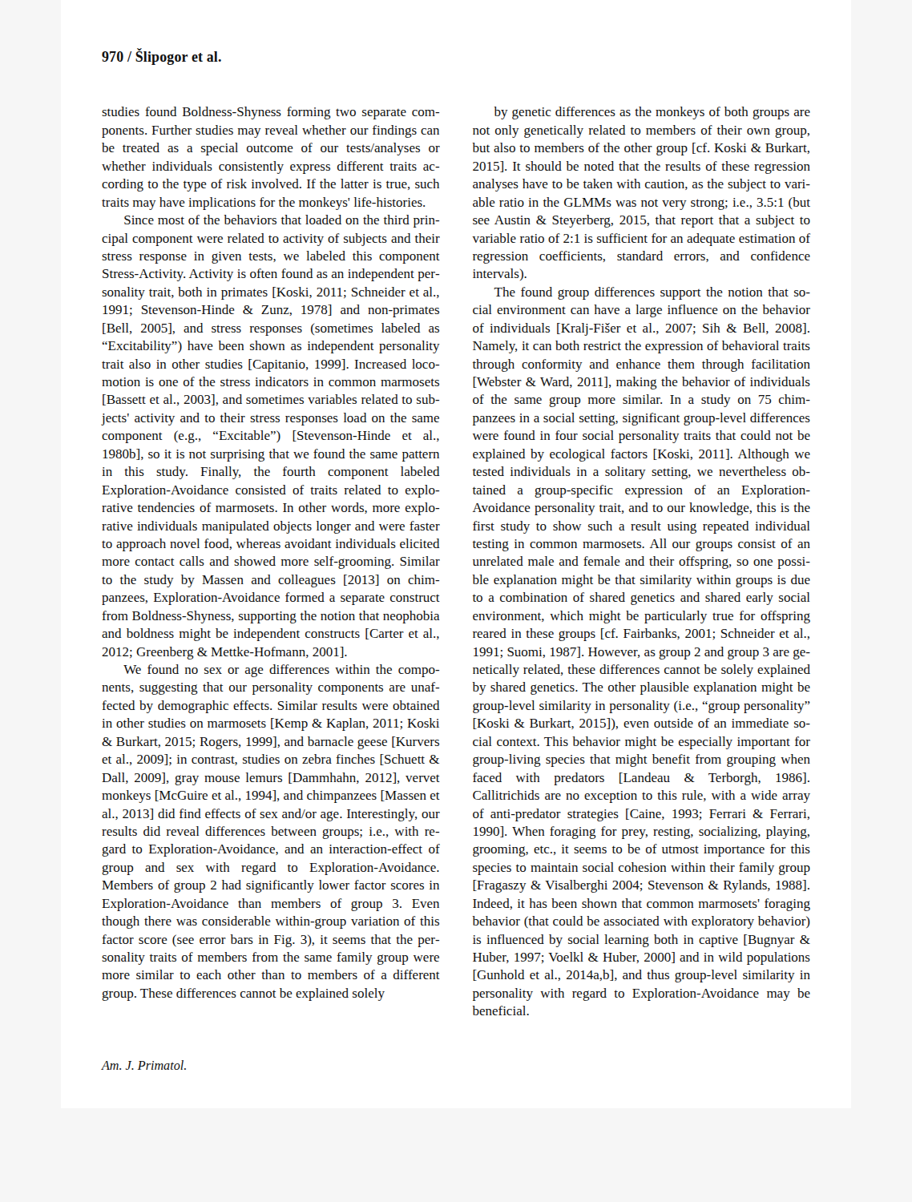970 / Šlipogor et al.
studies found Boldness-Shyness forming two separate components. Further studies may reveal whether our findings can be treated as a special outcome of our tests/analyses or whether individuals consistently express different traits according to the type of risk involved. If the latter is true, such traits may have implications for the monkeys' life-histories.
Since most of the behaviors that loaded on the third principal component were related to activity of subjects and their stress response in given tests, we labeled this component Stress-Activity. Activity is often found as an independent personality trait, both in primates [Koski, 2011; Schneider et al., 1991; Stevenson-Hinde & Zunz, 1978] and non-primates [Bell, 2005], and stress responses (sometimes labeled as “Excitability”) have been shown as independent personality trait also in other studies [Capitanio, 1999]. Increased locomotion is one of the stress indicators in common marmosets [Bassett et al., 2003], and sometimes variables related to subjects' activity and to their stress responses load on the same component (e.g., “Excitable”) [Stevenson-Hinde et al., 1980b], so it is not surprising that we found the same pattern in this study. Finally, the fourth component labeled Exploration-Avoidance consisted of traits related to explorative tendencies of marmosets. In other words, more explorative individuals manipulated objects longer and were faster to approach novel food, whereas avoidant individuals elicited more contact calls and showed more self-grooming. Similar to the study by Massen and colleagues [2013] on chimpanzees, Exploration-Avoidance formed a separate construct from Boldness-Shyness, supporting the notion that neophobia and boldness might be independent constructs [Carter et al., 2012; Greenberg & Mettke-Hofmann, 2001].
We found no sex or age differences within the components, suggesting that our personality components are unaffected by demographic effects. Similar results were obtained in other studies on marmosets [Kemp & Kaplan, 2011; Koski & Burkart, 2015; Rogers, 1999], and barnacle geese [Kurvers et al., 2009]; in contrast, studies on zebra finches [Schuett & Dall, 2009], gray mouse lemurs [Dammhahn, 2012], vervet monkeys [McGuire et al., 1994], and chimpanzees [Massen et al., 2013] did find effects of sex and/or age. Interestingly, our results did reveal differences between groups; i.e., with regard to Exploration-Avoidance, and an interaction-effect of group and sex with regard to Exploration-Avoidance. Members of group 2 had significantly lower factor scores in Exploration-Avoidance than members of group 3. Even though there was considerable within-group variation of this factor score (see error bars in Fig. 3), it seems that the personality traits of members from the same family group were more similar to each other than to members of a different group. These differences cannot be explained solely
by genetic differences as the monkeys of both groups are not only genetically related to members of their own group, but also to members of the other group [cf. Koski & Burkart, 2015]. It should be noted that the results of these regression analyses have to be taken with caution, as the subject to variable ratio in the GLMMs was not very strong; i.e., 3.5:1 (but see Austin & Steyerberg, 2015, that report that a subject to variable ratio of 2:1 is sufficient for an adequate estimation of regression coefficients, standard errors, and confidence intervals).
The found group differences support the notion that social environment can have a large influence on the behavior of individuals [Kralj-Fišer et al., 2007; Sih & Bell, 2008]. Namely, it can both restrict the expression of behavioral traits through conformity and enhance them through facilitation [Webster & Ward, 2011], making the behavior of individuals of the same group more similar. In a study on 75 chimpanzees in a social setting, significant group-level differences were found in four social personality traits that could not be explained by ecological factors [Koski, 2011]. Although we tested individuals in a solitary setting, we nevertheless obtained a group-specific expression of an Exploration-Avoidance personality trait, and to our knowledge, this is the first study to show such a result using repeated individual testing in common marmosets. All our groups consist of an unrelated male and female and their offspring, so one possible explanation might be that similarity within groups is due to a combination of shared genetics and shared early social environment, which might be particularly true for offspring reared in these groups [cf. Fairbanks, 2001; Schneider et al., 1991; Suomi, 1987]. However, as group 2 and group 3 are genetically related, these differences cannot be solely explained by shared genetics. The other plausible explanation might be group-level similarity in personality (i.e., “group personality” [Koski & Burkart, 2015]), even outside of an immediate social context. This behavior might be especially important for group-living species that might benefit from grouping when faced with predators [Landeau & Terborgh, 1986]. Callitrichids are no exception to this rule, with a wide array of anti-predator strategies [Caine, 1993; Ferrari & Ferrari, 1990]. When foraging for prey, resting, socializing, playing, grooming, etc., it seems to be of utmost importance for this species to maintain social cohesion within their family group [Fragaszy & Visalberghi 2004; Stevenson & Rylands, 1988]. Indeed, it has been shown that common marmosets' foraging behavior (that could be associated with exploratory behavior) is influenced by social learning both in captive [Bugnyar & Huber, 1997; Voelkl & Huber, 2000] and in wild populations [Gunhold et al., 2014a,b], and thus group-level similarity in personality with regard to Exploration-Avoidance may be beneficial.
Am. J. Primatol.